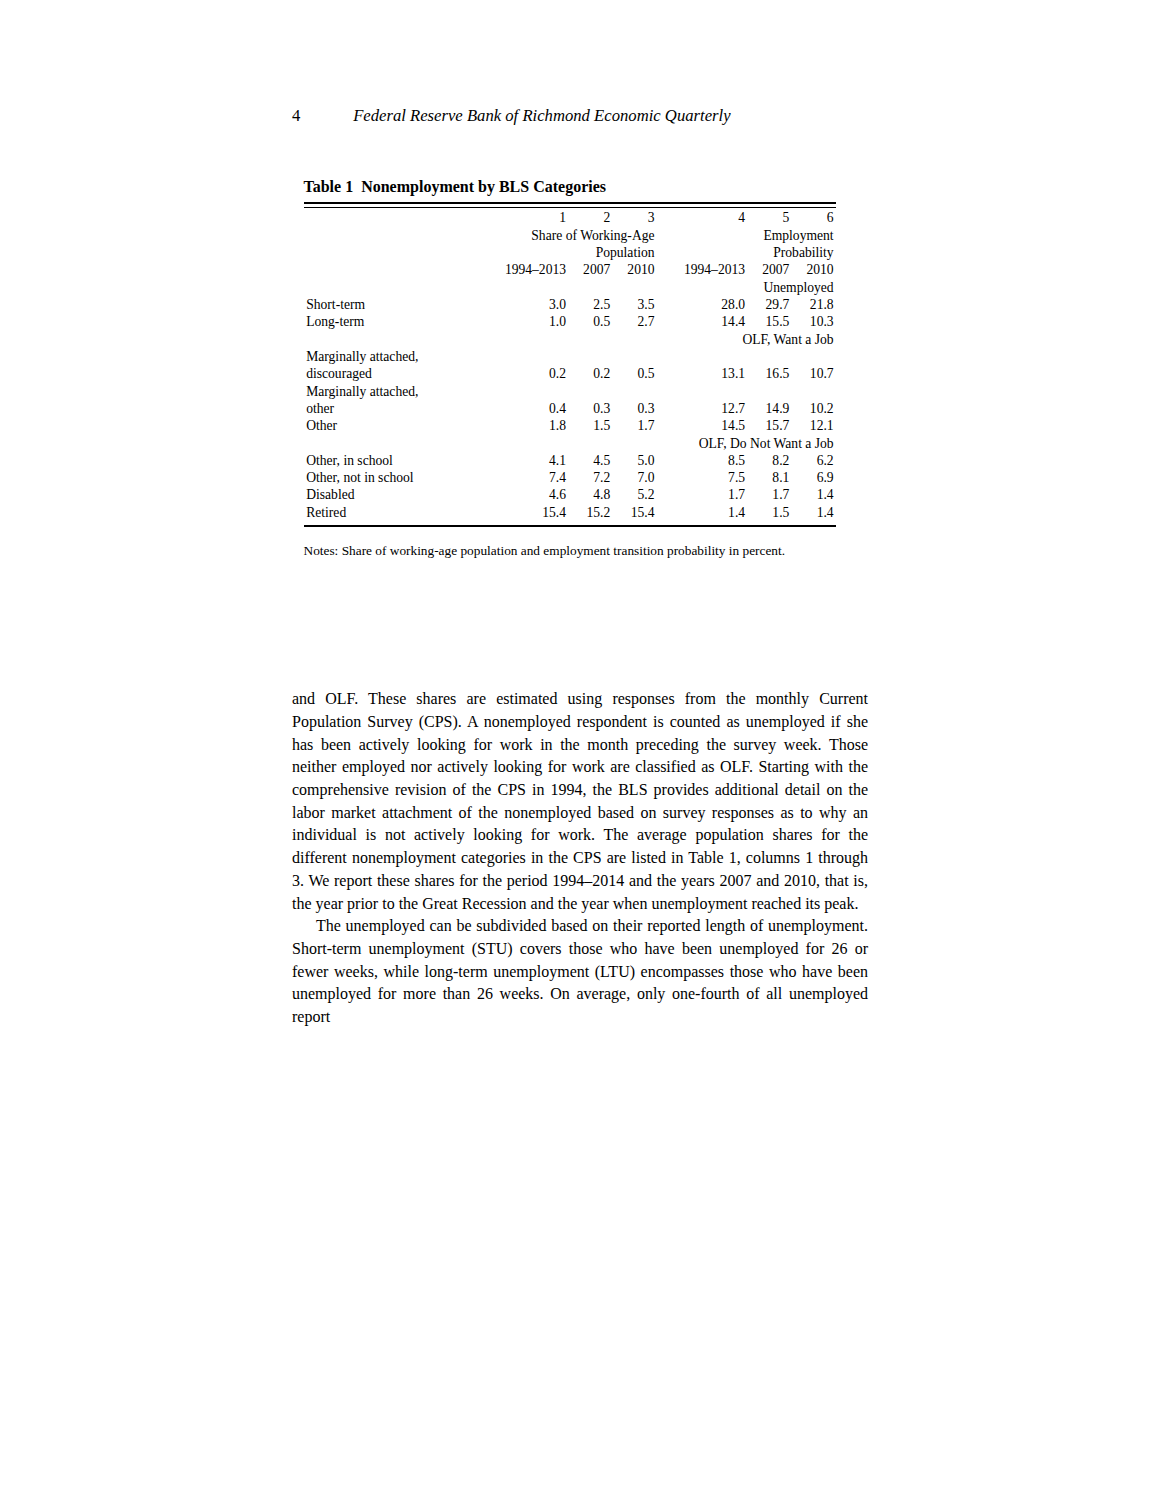4 Federal Reserve Bank of Richmond Economic Quarterly
Table 1 Nonemployment by BLS Categories
| | 1 | 2 | 3 | 4 | 5 | 6 |
| | Share of Working-Age | Employment |
| | Population | Probability |
| | 1994–2013 | 2007 | 2010 | 1994–2013 | 2007 | 2010 |
| | Unemployed |
| Short-term | 3.0 | 2.5 | 3.5 | 28.0 | 29.7 | 21.8 |
| Long-term | 1.0 | 0.5 | 2.7 | 14.4 | 15.5 | 10.3 |
| | OLF, Want a Job |
| Marginally attached, | | | | | | |
| discouraged | 0.2 | 0.2 | 0.5 | 13.1 | 16.5 | 10.7 |
| Marginally attached, | | | | | | |
| other | 0.4 | 0.3 | 0.3 | 12.7 | 14.9 | 10.2 |
| Other | 1.8 | 1.5 | 1.7 | 14.5 | 15.7 | 12.1 |
| | OLF, Do Not Want a Job |
| Other, in school | 4.1 | 4.5 | 5.0 | 8.5 | 8.2 | 6.2 |
| Other, not in school | 7.4 | 7.2 | 7.0 | 7.5 | 8.1 | 6.9 |
| Disabled | 4.6 | 4.8 | 5.2 | 1.7 | 1.7 | 1.4 |
| Retired | 15.4 | 15.2 | 15.4 | 1.4 | 1.5 | 1.4 |
Notes: Share of working-age population and employment transition probability in percent.
and OLF. These shares are estimated using responses from the monthly Current Population Survey (CPS). A nonemployed respondent is counted as unemployed if she has been actively looking for work in the month preceding the survey week. Those neither employed nor actively looking for work are classified as OLF. Starting with the comprehensive revision of the CPS in 1994, the BLS provides additional detail on the labor market attachment of the nonemployed based on survey responses as to why an individual is not actively looking for work. The average population shares for the different nonemployment categories in the CPS are listed in Table 1, columns 1 through 3. We report these shares for the period 1994–2014 and the years 2007 and 2010, that is, the year prior to the Great Recession and the year when unemployment reached its peak.
The unemployed can be subdivided based on their reported length of unemployment. Short-term unemployment (STU) covers those who have been unemployed for 26 or fewer weeks, while long-term unemployment (LTU) encompasses those who have been unemployed for more than 26 weeks. On average, only one-fourth of all unemployed report